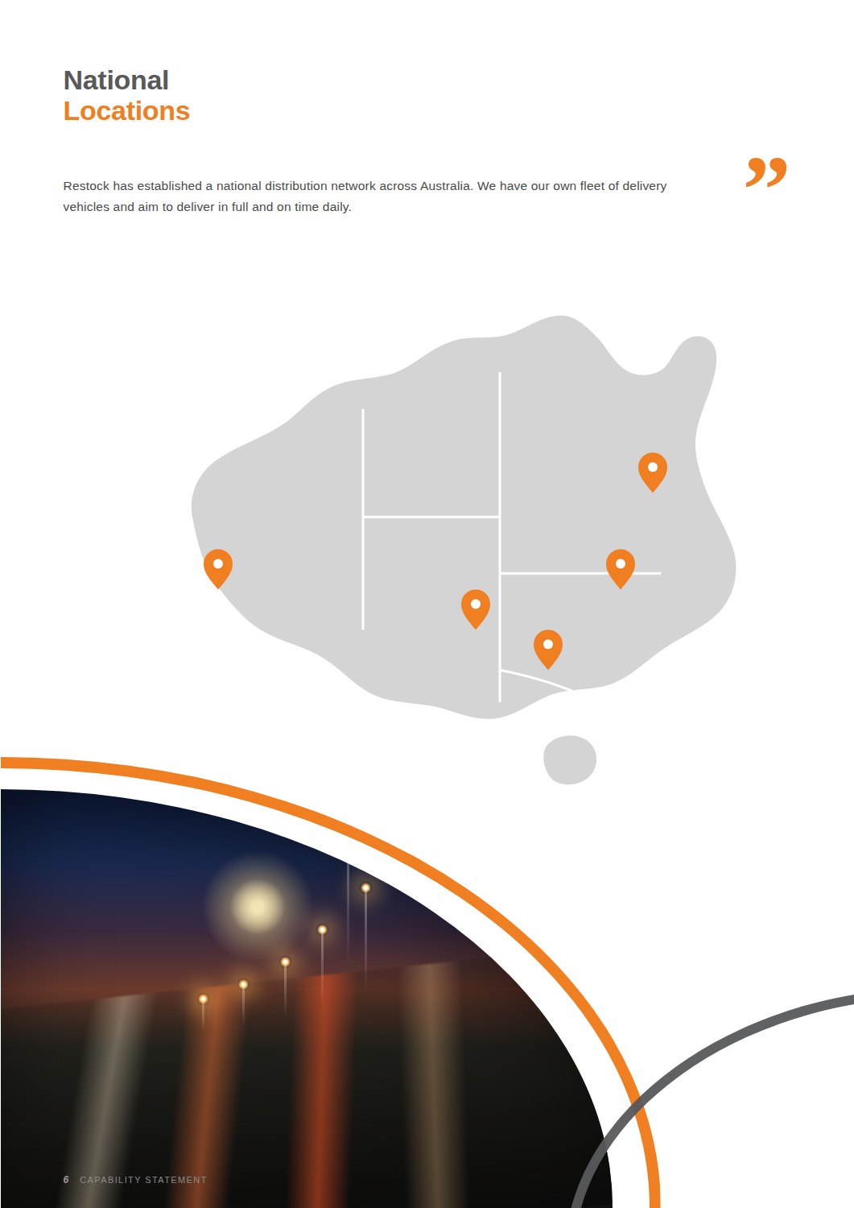NationalLocations
Restock has established a national distribution network across Australia. We have our own fleet of delivery vehicles and aim to deliver in full and on time daily.
”
Australia distribution locations Grey map of Australia with orange location pins near Brisbane, Sydney, Melbourne, Adelaide and Perth.
6 Capability Statement